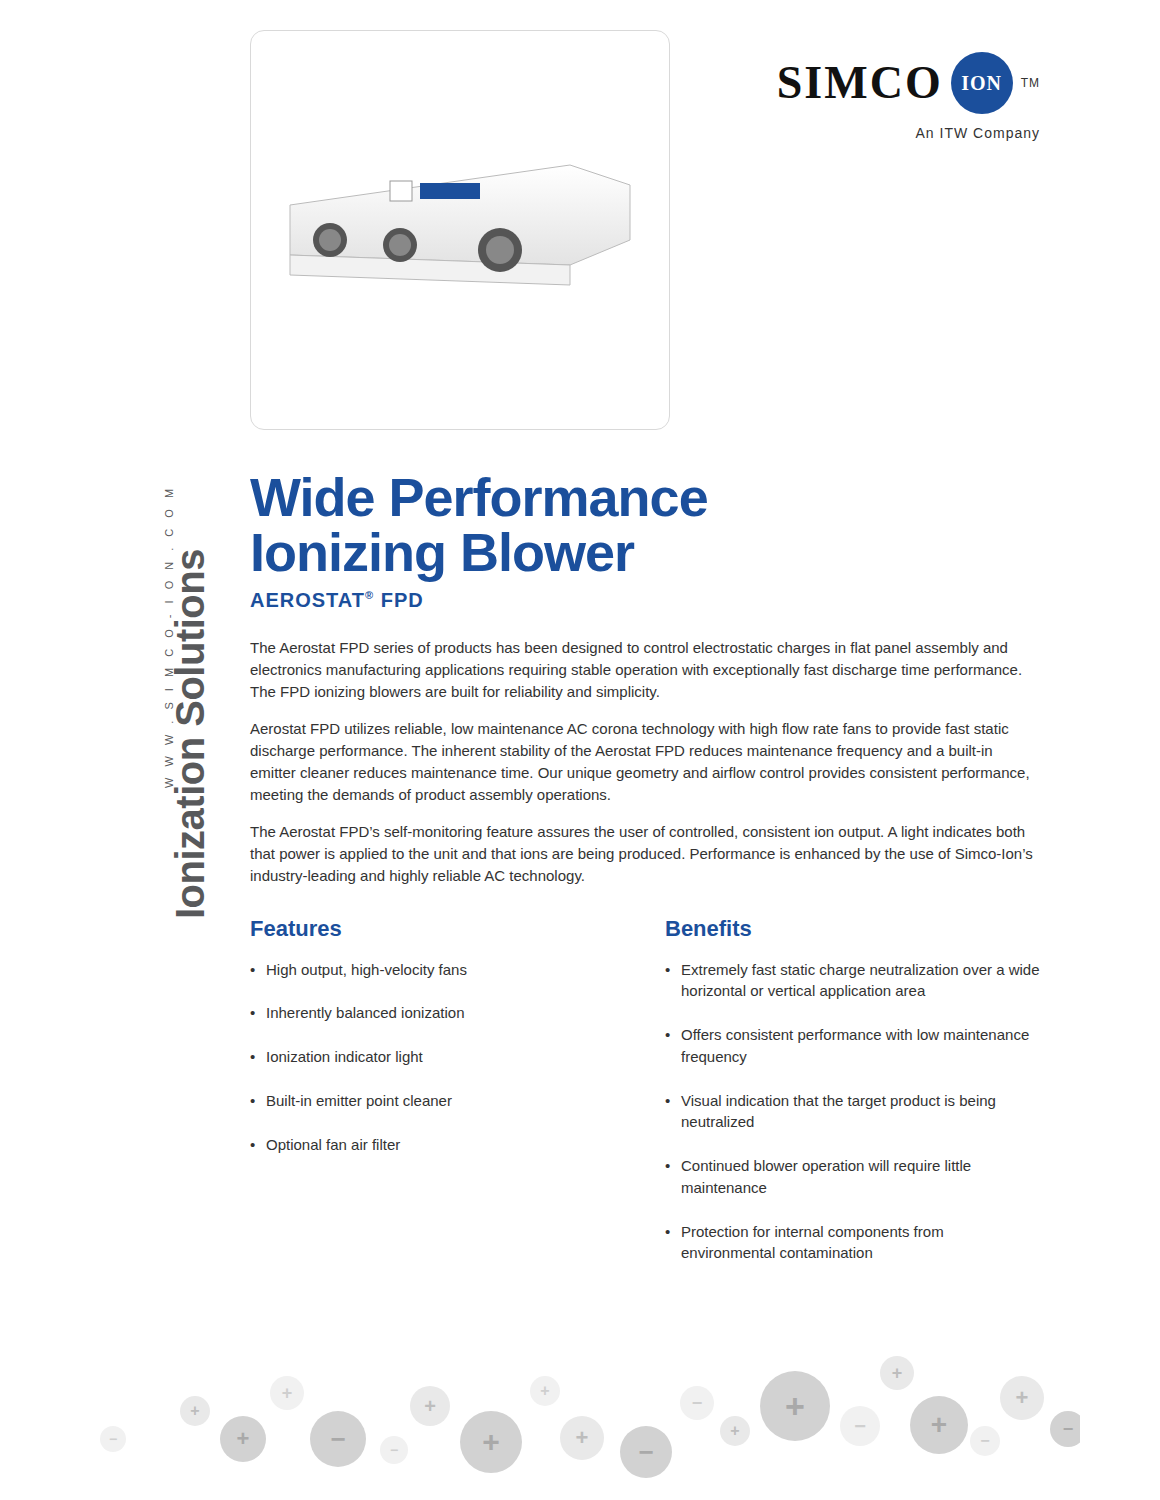Ionization Solutions
W W W . S I M C O - I O N . C O M
SIMCO ION TM
An ITW Company
Wide Performance
Ionizing Blower
AEROSTAT® FPD
The Aerostat FPD series of products has been designed to control electrostatic charges in flat panel assembly and electronics manufacturing applications requiring stable operation with exceptionally fast discharge time performance. The FPD ionizing blowers are built for reliability and simplicity.
Aerostat FPD utilizes reliable, low maintenance AC corona technology with high flow rate fans to provide fast static discharge performance. The inherent stability of the Aerostat FPD reduces maintenance frequency and a built-in emitter cleaner reduces maintenance time. Our unique geometry and airflow control provides consistent performance, meeting the demands of product assembly operations.
The Aerostat FPD’s self-monitoring feature assures the user of controlled, consistent ion output. A light indicates both that power is applied to the unit and that ions are being produced. Performance is enhanced by the use of Simco-Ion’s industry-leading and highly reliable AC technology.
Features
High output, high-velocity fans
Inherently balanced ionization
Ionization indicator light
Built-in emitter point cleaner
Optional fan air filter
Benefits
Extremely fast static charge neutralization over a wide horizontal or vertical application area
Offers consistent performance with low maintenance frequency
Visual indication that the target product is being neutralized
Continued blower operation will require little maintenance
Protection for internal components from environmental contamination
−
+
+
+
−
−
+
+
+
+
−
−
+
+
−
+
+
−
+
−
+